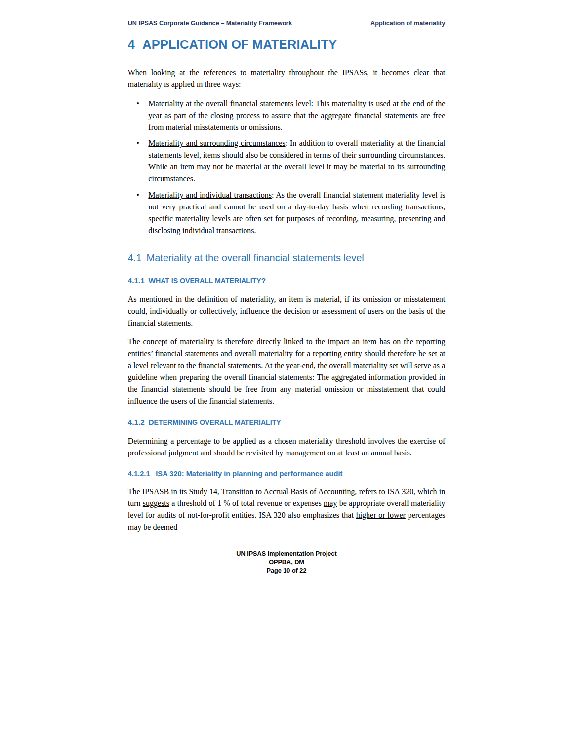UN IPSAS Corporate Guidance – Materiality Framework
Application of materiality
4 APPLICATION OF MATERIALITY
When looking at the references to materiality throughout the IPSASs, it becomes clear that materiality is applied in three ways:
Materiality at the overall financial statements level: This materiality is used at the end of the year as part of the closing process to assure that the aggregate financial statements are free from material misstatements or omissions.
Materiality and surrounding circumstances: In addition to overall materiality at the financial statements level, items should also be considered in terms of their surrounding circumstances. While an item may not be material at the overall level it may be material to its surrounding circumstances.
Materiality and individual transactions: As the overall financial statement materiality level is not very practical and cannot be used on a day-to-day basis when recording transactions, specific materiality levels are often set for purposes of recording, measuring, presenting and disclosing individual transactions.
4.1 Materiality at the overall financial statements level
4.1.1 WHAT IS OVERALL MATERIALITY?
As mentioned in the definition of materiality, an item is material, if its omission or misstatement could, individually or collectively, influence the decision or assessment of users on the basis of the financial statements.
The concept of materiality is therefore directly linked to the impact an item has on the reporting entities’ financial statements and overall materiality for a reporting entity should therefore be set at a level relevant to the financial statements. At the year-end, the overall materiality set will serve as a guideline when preparing the overall financial statements: The aggregated information provided in the financial statements should be free from any material omission or misstatement that could influence the users of the financial statements.
4.1.2 DETERMINING OVERALL MATERIALITY
Determining a percentage to be applied as a chosen materiality threshold involves the exercise of professional judgment and should be revisited by management on at least an annual basis.
4.1.2.1 ISA 320: Materiality in planning and performance audit
The IPSASB in its Study 14, Transition to Accrual Basis of Accounting, refers to ISA 320, which in turn suggests a threshold of 1 % of total revenue or expenses may be appropriate overall materiality level for audits of not-for-profit entities. ISA 320 also emphasizes that higher or lower percentages may be deemed
UN IPSAS Implementation Project
OPPBA, DM
Page 10 of 22